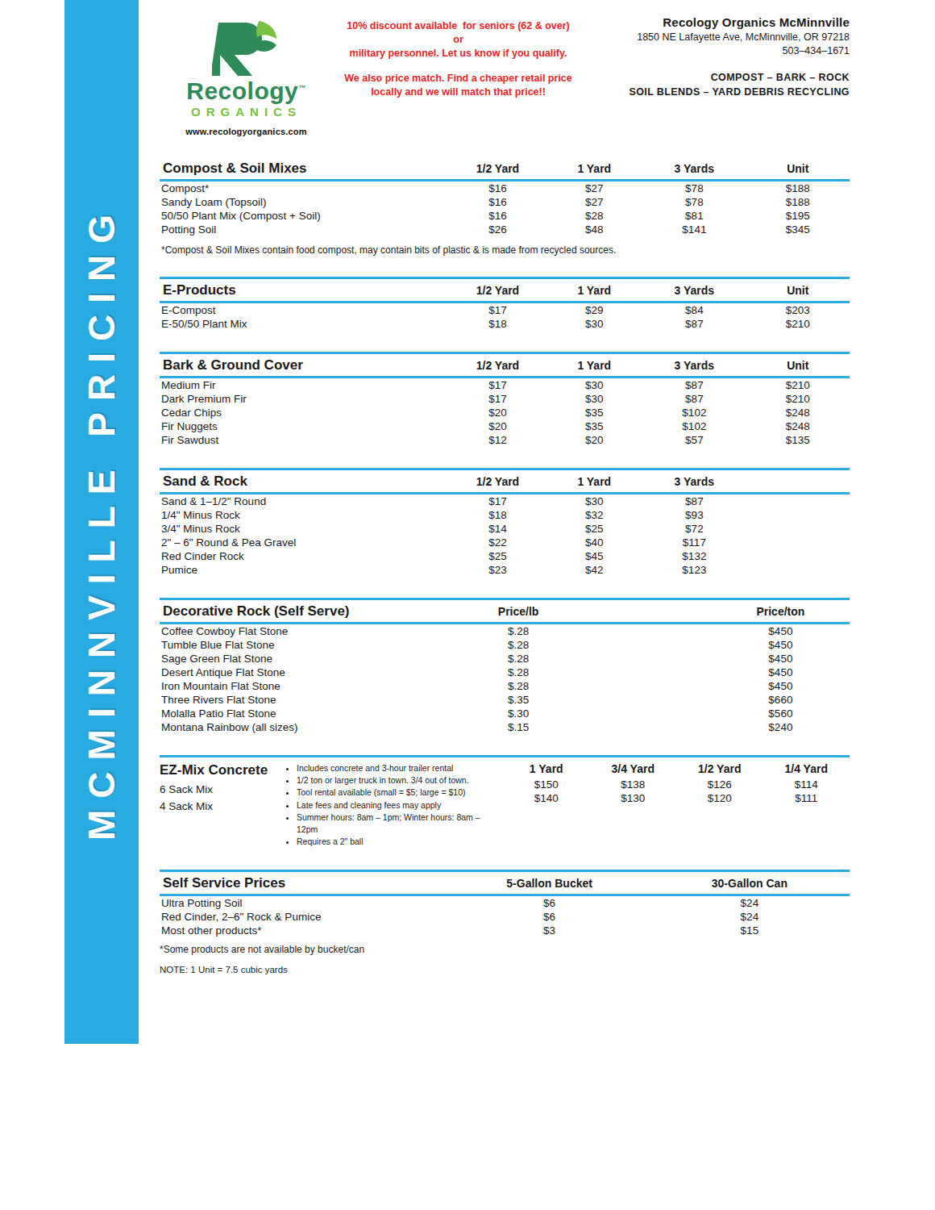MCMINNVILLE PRICING
Recology™
ORGANICS
www.recologyorganics.com
10% discount available for seniors (62 & over) or
military personnel. Let us know if you qualify.
We also price match. Find a cheaper retail price
locally and we will match that price!!
Recology Organics McMinnville
1850 NE Lafayette Ave, McMinnville, OR 97218
503–434–1671
COMPOST – BARK – ROCK
SOIL BLENDS – YARD DEBRIS RECYCLING
| Compost & Soil Mixes | 1/2 Yard | 1 Yard | 3 Yards | Unit |
| --- | --- | --- | --- | --- |
| Compost* | $16 | $27 | $78 | $188 |
| Sandy Loam (Topsoil) | $16 | $27 | $78 | $188 |
| 50/50 Plant Mix (Compost + Soil) | $16 | $28 | $81 | $195 |
| Potting Soil | $26 | $48 | $141 | $345 |
*Compost & Soil Mixes contain food compost, may contain bits of plastic & is made from recycled sources.
| E-Products | 1/2 Yard | 1 Yard | 3 Yards | Unit |
| --- | --- | --- | --- | --- |
| E-Compost | $17 | $29 | $84 | $203 |
| E-50/50 Plant Mix | $18 | $30 | $87 | $210 |
| Bark & Ground Cover | 1/2 Yard | 1 Yard | 3 Yards | Unit |
| --- | --- | --- | --- | --- |
| Medium Fir | $17 | $30 | $87 | $210 |
| Dark Premium Fir | $17 | $30 | $87 | $210 |
| Cedar Chips | $20 | $35 | $102 | $248 |
| Fir Nuggets | $20 | $35 | $102 | $248 |
| Fir Sawdust | $12 | $20 | $57 | $135 |
| Sand & Rock | 1/2 Yard | 1 Yard | 3 Yards | |
| --- | --- | --- | --- | --- |
| Sand & 1–1/2" Round | $17 | $30 | $87 | |
| 1/4" Minus Rock | $18 | $32 | $93 | |
| 3/4" Minus Rock | $14 | $25 | $72 | |
| 2" – 6" Round & Pea Gravel | $22 | $40 | $117 | |
| Red Cinder Rock | $25 | $45 | $132 | |
| Pumice | $23 | $42 | $123 | |
| Decorative Rock (Self Serve) | Price/lb | | Price/ton |
| --- | --- | --- | --- |
| Coffee Cowboy Flat Stone | $.28 | | $450 |
| Tumble Blue Flat Stone | $.28 | | $450 |
| Sage Green Flat Stone | $.28 | | $450 |
| Desert Antique Flat Stone | $.28 | | $450 |
| Iron Mountain Flat Stone | $.28 | | $450 |
| Three Rivers Flat Stone | $.35 | | $660 |
| Molalla Patio Flat Stone | $.30 | | $560 |
| Montana Rainbow (all sizes) | $.15 | | $240 |
EZ-Mix Concrete
6 Sack Mix
4 Sack Mix
Includes concrete and 3-hour trailer rental
1/2 ton or larger truck in town. 3/4 out of town.
Tool rental available (small = $5; large = $10)
Late fees and cleaning fees may apply
Summer hours: 8am – 1pm; Winter hours: 8am – 12pm
Requires a 2" ball
| 1 Yard | 3/4 Yard | 1/2 Yard | 1/4 Yard |
| --- | --- | --- | --- |
| $150 | $138 | $126 | $114 |
| $140 | $130 | $120 | $111 |
| Self Service Prices | 5-Gallon Bucket | 30-Gallon Can |
| --- | --- | --- |
| Ultra Potting Soil | $6 | $24 |
| Red Cinder, 2–6" Rock & Pumice | $6 | $24 |
| Most other products* | $3 | $15 |
*Some products are not available by bucket/can
NOTE: 1 Unit = 7.5 cubic yards